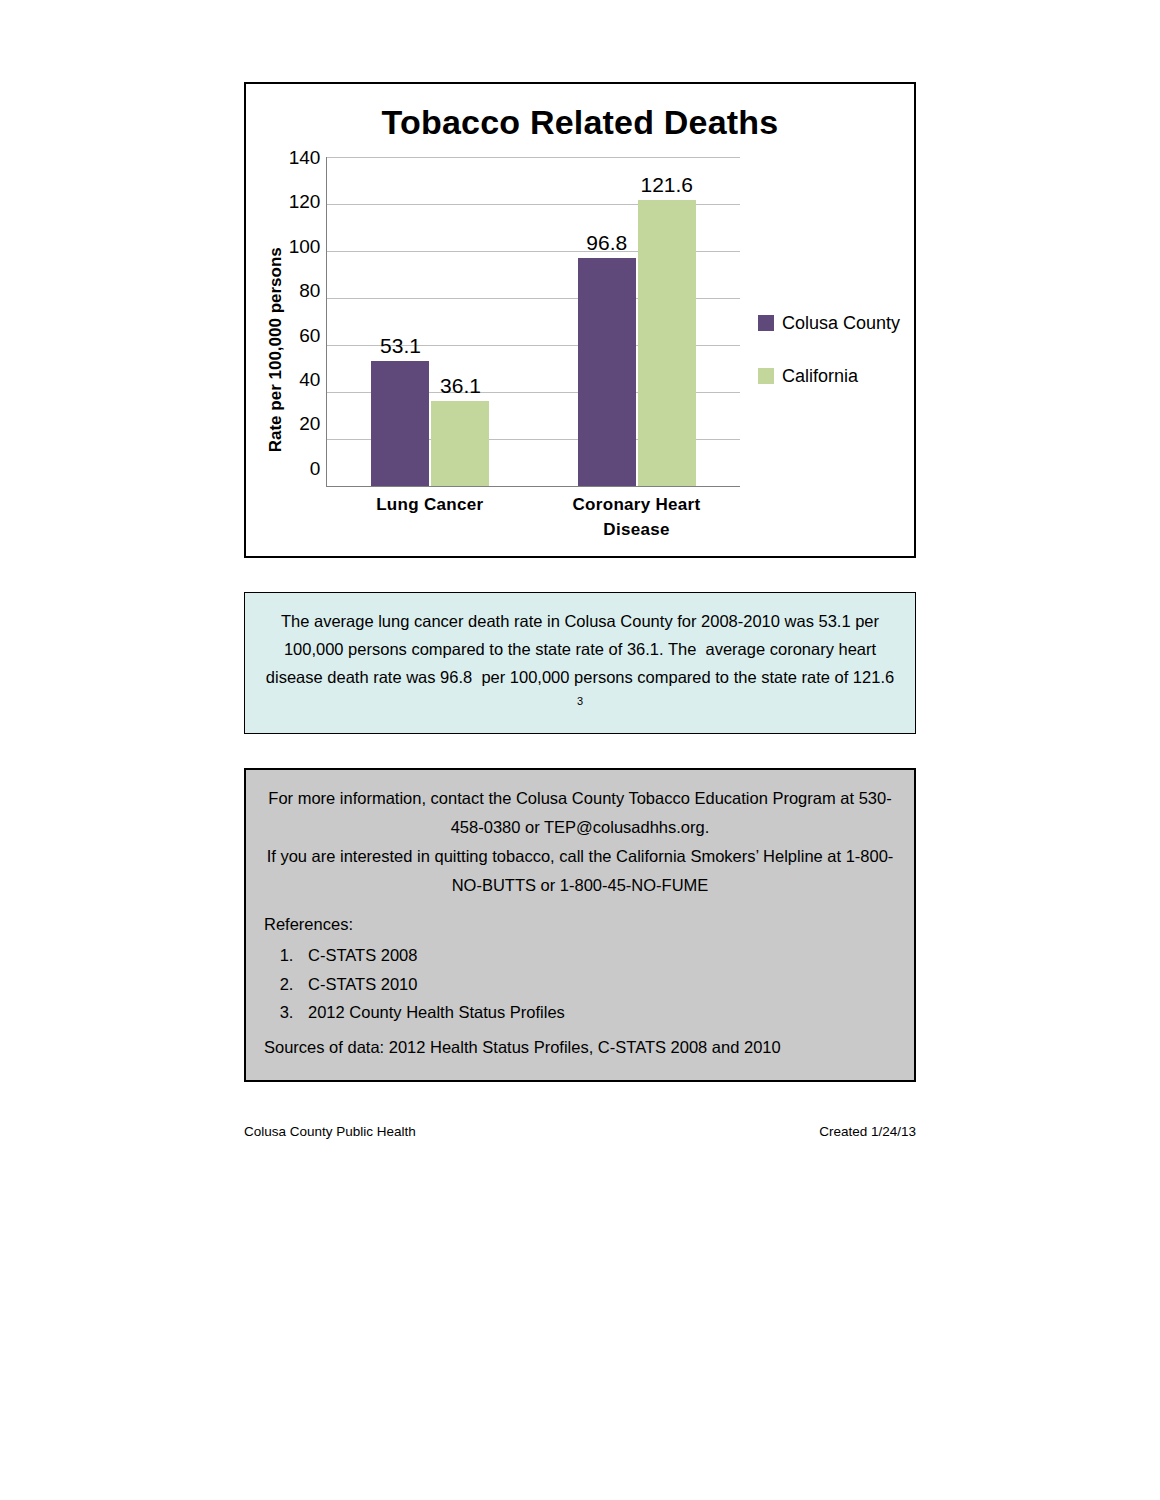Tobacco Related Deaths
Rate per 100,000 persons
140 120 100 80 60 40 20 0
53.1
36.1
96.8
121.6
Lung Cancer
Coronary Heart Disease
Colusa County
California
The average lung cancer death rate in Colusa County for 2008-2010 was 53.1 per 100,000 persons compared to the state rate of 36.1. The average coronary heart disease death rate was 96.8 per 100,000 persons compared to the state rate of 121.6 3
For more information, contact the Colusa County Tobacco Education Program at 530-458-0380 or TEP@colusadhhs.org.
If you are interested in quitting tobacco, call the California Smokers’ Helpline at 1-800-NO-BUTTS or 1-800-45-NO-FUME
References:
C-STATS 2008
C-STATS 2010
2012 County Health Status Profiles
Sources of data: 2012 Health Status Profiles, C-STATS 2008 and 2010
Colusa County Public Health
Created 1/24/13